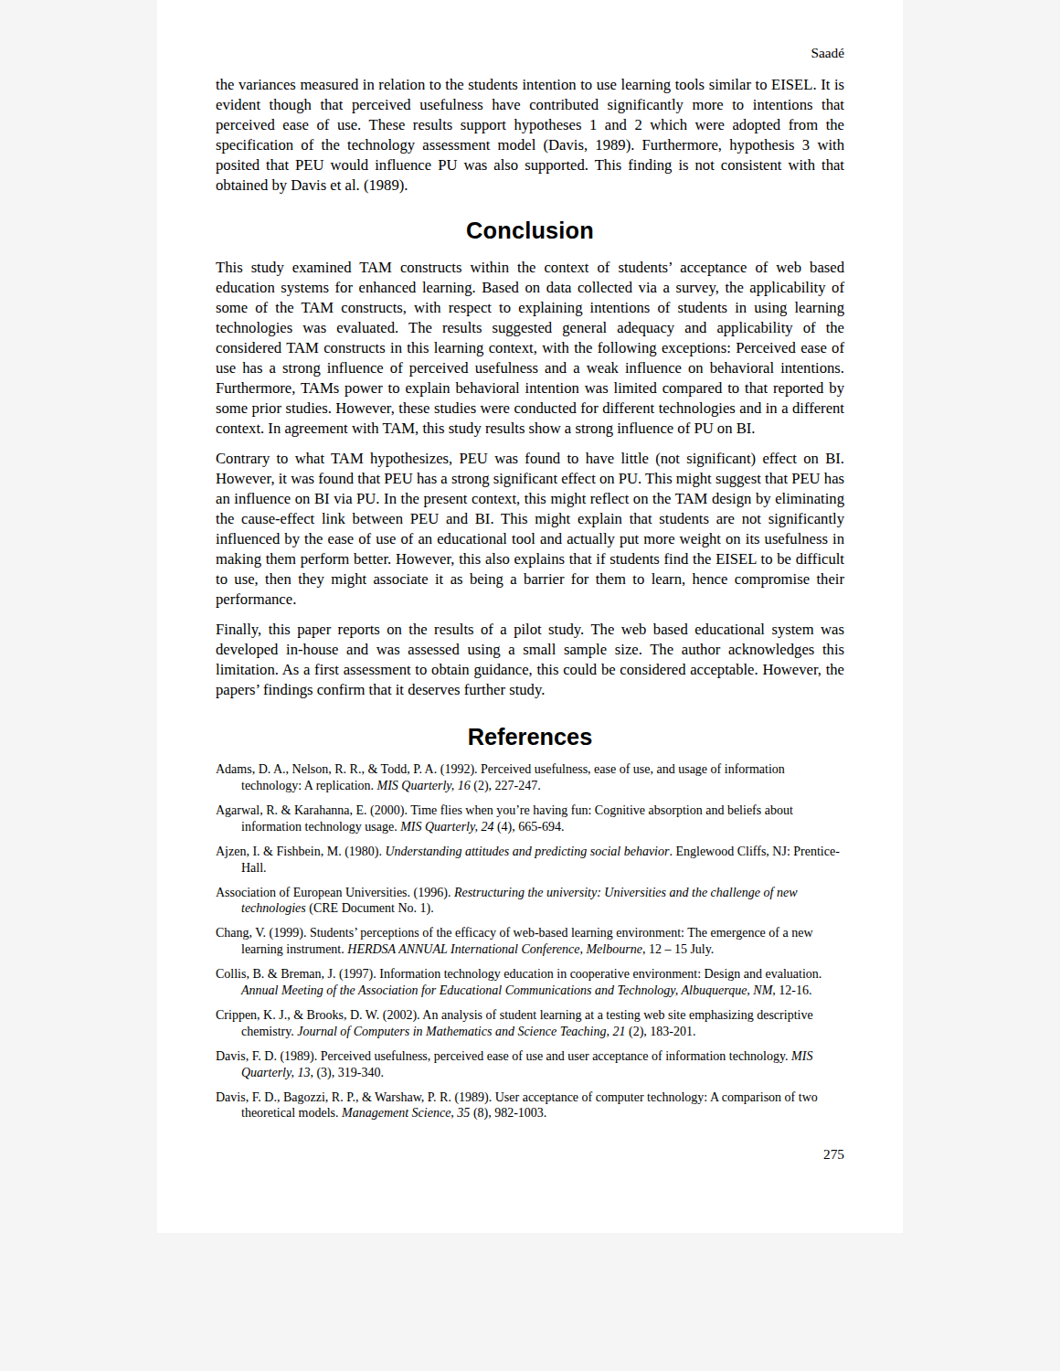Saadé
the variances measured in relation to the students intention to use learning tools similar to EISEL. It is evident though that perceived usefulness have contributed significantly more to intentions that perceived ease of use. These results support hypotheses 1 and 2 which were adopted from the specification of the technology assessment model (Davis, 1989). Furthermore, hypothesis 3 with posited that PEU would influence PU was also supported. This finding is not consistent with that obtained by Davis et al. (1989).
Conclusion
This study examined TAM constructs within the context of students’ acceptance of web based education systems for enhanced learning. Based on data collected via a survey, the applicability of some of the TAM constructs, with respect to explaining intentions of students in using learning technologies was evaluated. The results suggested general adequacy and applicability of the considered TAM constructs in this learning context, with the following exceptions: Perceived ease of use has a strong influence of perceived usefulness and a weak influence on behavioral intentions. Furthermore, TAMs power to explain behavioral intention was limited compared to that reported by some prior studies. However, these studies were conducted for different technologies and in a different context. In agreement with TAM, this study results show a strong influence of PU on BI.
Contrary to what TAM hypothesizes, PEU was found to have little (not significant) effect on BI. However, it was found that PEU has a strong significant effect on PU. This might suggest that PEU has an influence on BI via PU. In the present context, this might reflect on the TAM design by eliminating the cause-effect link between PEU and BI. This might explain that students are not significantly influenced by the ease of use of an educational tool and actually put more weight on its usefulness in making them perform better. However, this also explains that if students find the EISEL to be difficult to use, then they might associate it as being a barrier for them to learn, hence compromise their performance.
Finally, this paper reports on the results of a pilot study. The web based educational system was developed in-house and was assessed using a small sample size. The author acknowledges this limitation. As a first assessment to obtain guidance, this could be considered acceptable. However, the papers’ findings confirm that it deserves further study.
References
Adams, D. A., Nelson, R. R., & Todd, P. A. (1992). Perceived usefulness, ease of use, and usage of information technology: A replication. MIS Quarterly, 16 (2), 227-247.
Agarwal, R. & Karahanna, E. (2000). Time flies when you’re having fun: Cognitive absorption and beliefs about information technology usage. MIS Quarterly, 24 (4), 665-694.
Ajzen, I. & Fishbein, M. (1980). Understanding attitudes and predicting social behavior. Englewood Cliffs, NJ: Prentice-Hall.
Association of European Universities. (1996). Restructuring the university: Universities and the challenge of new technologies (CRE Document No. 1).
Chang, V. (1999). Students’ perceptions of the efficacy of web-based learning environment: The emergence of a new learning instrument. HERDSA ANNUAL International Conference, Melbourne, 12 – 15 July.
Collis, B. & Breman, J. (1997). Information technology education in cooperative environment: Design and evaluation. Annual Meeting of the Association for Educational Communications and Technology, Albuquerque, NM, 12-16.
Crippen, K. J., & Brooks, D. W. (2002). An analysis of student learning at a testing web site emphasizing descriptive chemistry. Journal of Computers in Mathematics and Science Teaching, 21 (2), 183-201.
Davis, F. D. (1989). Perceived usefulness, perceived ease of use and user acceptance of information technology. MIS Quarterly, 13, (3), 319-340.
Davis, F. D., Bagozzi, R. P., & Warshaw, P. R. (1989). User acceptance of computer technology: A comparison of two theoretical models. Management Science, 35 (8), 982-1003.
275